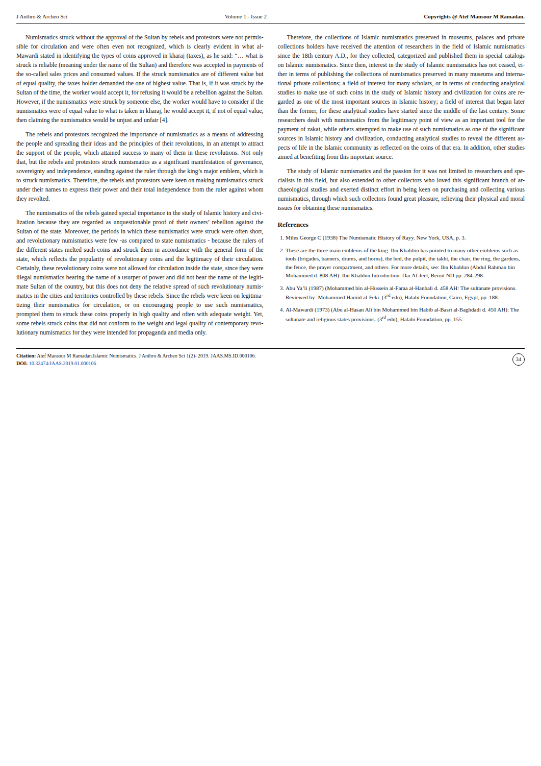J Anthro & Archeo Sci
Volume 1 - Issue 2
Copyrights @ Atef Mansour M Ramadan.
Numismatics struck without the approval of the Sultan by rebels and protestors were not permissible for circulation and were often even not recognized, which is clearly evident in what al-Mawardi stated in identifying the types of coins approved in kharaj (taxes), as he said: “… what is struck is reliable (meaning under the name of the Sultan) and therefore was accepted in payments of the so-called sales prices and consumed values. If the struck numismatics are of different value but of equal quality, the taxes holder demanded the one of highest value. That is, if it was struck by the Sultan of the time, the worker would accept it, for refusing it would be a rebellion against the Sultan. However, if the numismatics were struck by someone else, the worker would have to consider if the numismatics were of equal value to what is taken in kharaj, he would accept it, if not of equal value, then claiming the numismatics would be unjust and unfair [4].
The rebels and protestors recognized the importance of numismatics as a means of addressing the people and spreading their ideas and the principles of their revolutions, in an attempt to attract the support of the people, which attained success to many of them in these revolutions. Not only that, but the rebels and protestors struck numismatics as a significant manifestation of governance, sovereignty and independence, standing against the ruler through the king’s major emblem, which is to struck numismatics. Therefore, the rebels and protestors were keen on making numismatics struck under their names to express their power and their total independence from the ruler against whom they revolted.
The numismatics of the rebels gained special importance in the study of Islamic history and civilization because they are regarded as unquestionable proof of their owners’ rebellion against the Sultan of the state. Moreover, the periods in which these numismatics were struck were often short, and revolutionary numismatics were few -as compared to state numismatics - because the rulers of the different states melted such coins and struck them in accordance with the general form of the state, which reflects the popularity of revolutionary coins and the legitimacy of their circulation. Certainly, these revolutionary coins were not allowed for circulation inside the state, since they were illegal numismatics bearing the name of a usurper of power and did not bear the name of the legitimate Sultan of the country, but this does not deny the relative spread of such revolutionary numismatics in the cities and territories controlled by these rebels. Since the rebels were keen on legitimatizing their numismatics for circulation, or on encouraging people to use such numismatics, prompted them to struck these coins properly in high quality and often with adequate weight. Yet, some rebels struck coins that did not conform to the weight and legal quality of contemporary revolutionary numismatics for they were intended for propaganda and media only.
Therefore, the collections of Islamic numismatics preserved in museums, palaces and private collections holders have received the attention of researchers in the field of Islamic numismatics since the 18th century A.D., for they collected, categorized and published them in special catalogs on Islamic numismatics. Since then, interest in the study of Islamic numismatics has not ceased, either in terms of publishing the collections of numismatics preserved in many museums and international private collections; a field of interest for many scholars, or in terms of conducting analytical studies to make use of such coins in the study of Islamic history and civilization for coins are regarded as one of the most important sources in Islamic history; a field of interest that began later than the former, for these analytical studies have started since the middle of the last century. Some researchers dealt with numismatics from the legitimacy point of view as an important tool for the payment of zakat, while others attempted to make use of such numismatics as one of the significant sources in Islamic history and civilization, conducting analytical studies to reveal the different aspects of life in the Islamic community as reflected on the coins of that era. In addition, other studies aimed at benefiting from this important source.
The study of Islamic numismatics and the passion for it was not limited to researchers and specialists in this field, but also extended to other collectors who loved this significant branch of archaeological studies and exerted distinct effort in being keen on purchasing and collecting various numismatics, through which such collectors found great pleasure, relieving their physical and moral issues for obtaining these numismatics.
References
Miles George C (1938) The Numismatic History of Rayy. New York, USA, p. 3.
These are the three main emblems of the king. Ibn Khaldun has pointed to many other emblems such as tools (brigades, banners, drums, and horns), the bed, the pulpit, the takht, the chair, the ring, the gardens, the fence, the prayer compartment, and others. For more details, see: Ibn Khaldun (Abdul Rahman bin Mohammed d. 808 AH): Ibn Khaldun Introduction. Dar Al-Jeel, Beirut ND pp. 284-298.
Abu Ya’li (1987) (Mohammed bin al-Hussein al-Faraa al-Hanbali d. 458 AH: The sultanate provisions. Reviewed by: Mohammed Hamid al-Feki. (3rd edn), Halabi Foundation, Cairo, Egypt, pp. 188.
Al-Mawardi (1973) (Abu al-Hasan Ali bin Mohammed bin Habib al-Basri al-Baghdadi d. 450 AH): The sultanate and religious states provisions. (3rd edn), Halabi Foundation, pp. 155.
Citation: Atef Mansour M Ramadan.Islamic Numismatics. J Anthro & Archeo Sci 1(2)- 2019. JAAS.MS.ID.000106.
DOI: 10.32474/JAAS.2019.01.000106
34